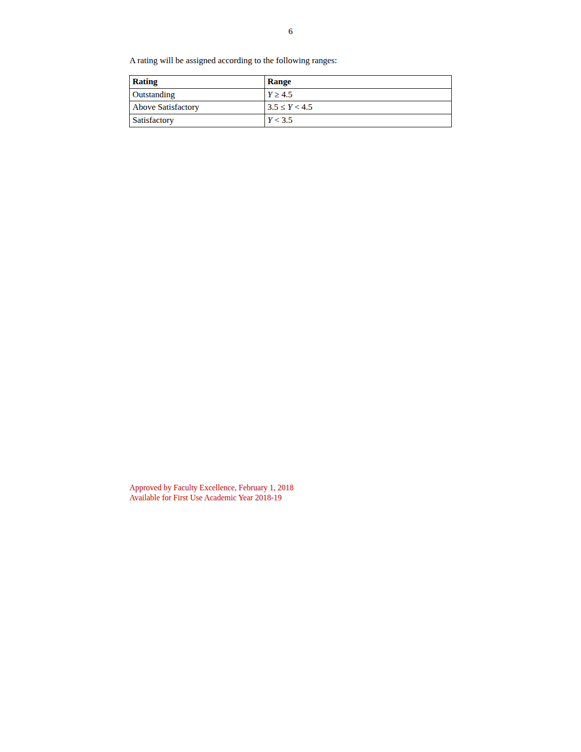6
A rating will be assigned according to the following ranges:
| Rating | Range |
| --- | --- |
| Outstanding | Y ≥ 4.5 |
| Above Satisfactory | 3.5 ≤ Y < 4.5 |
| Satisfactory | Y < 3.5 |
Approved by Faculty Excellence, February 1, 2018
Available for First Use Academic Year 2018-19